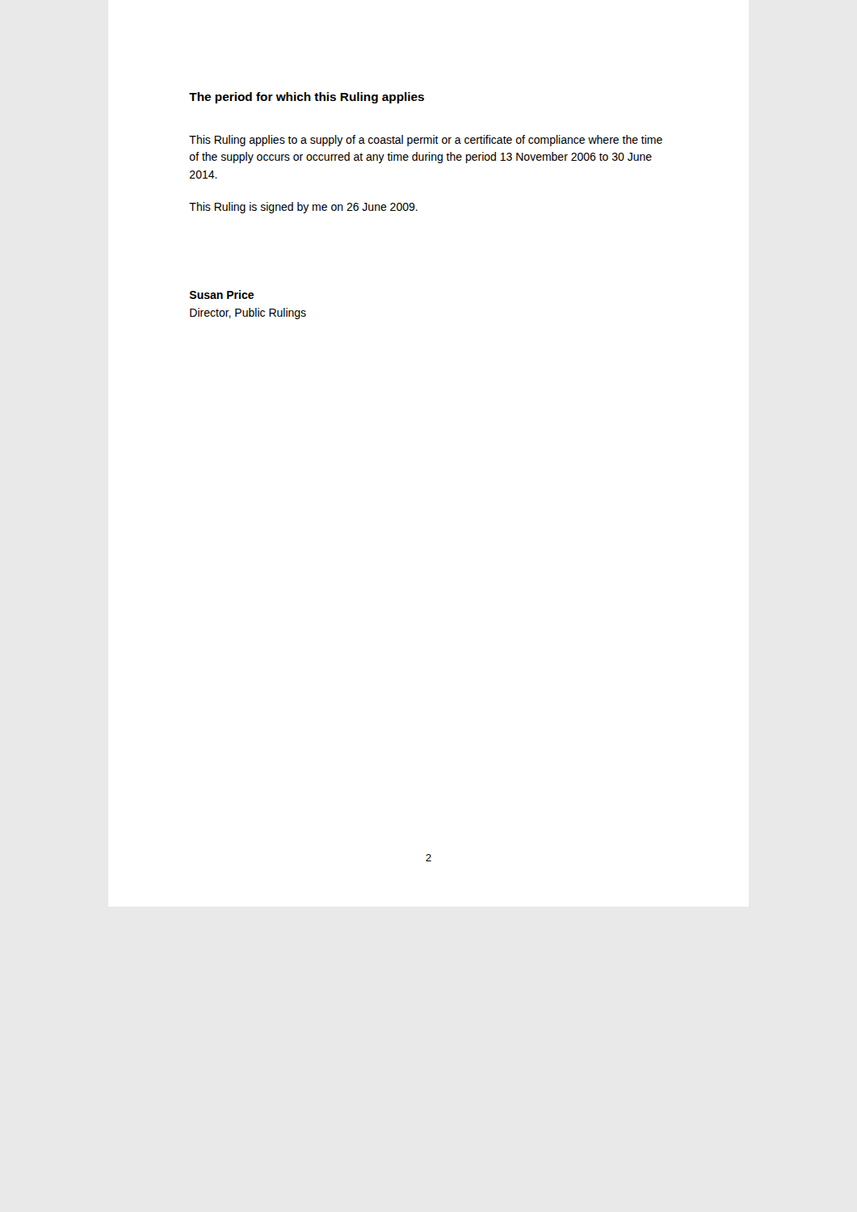The period for which this Ruling applies
This Ruling applies to a supply of a coastal permit or a certificate of compliance where the time of the supply occurs or occurred at any time during the period 13 November 2006 to 30 June 2014.
This Ruling is signed by me on 26 June 2009.
Susan Price
Director, Public Rulings
2